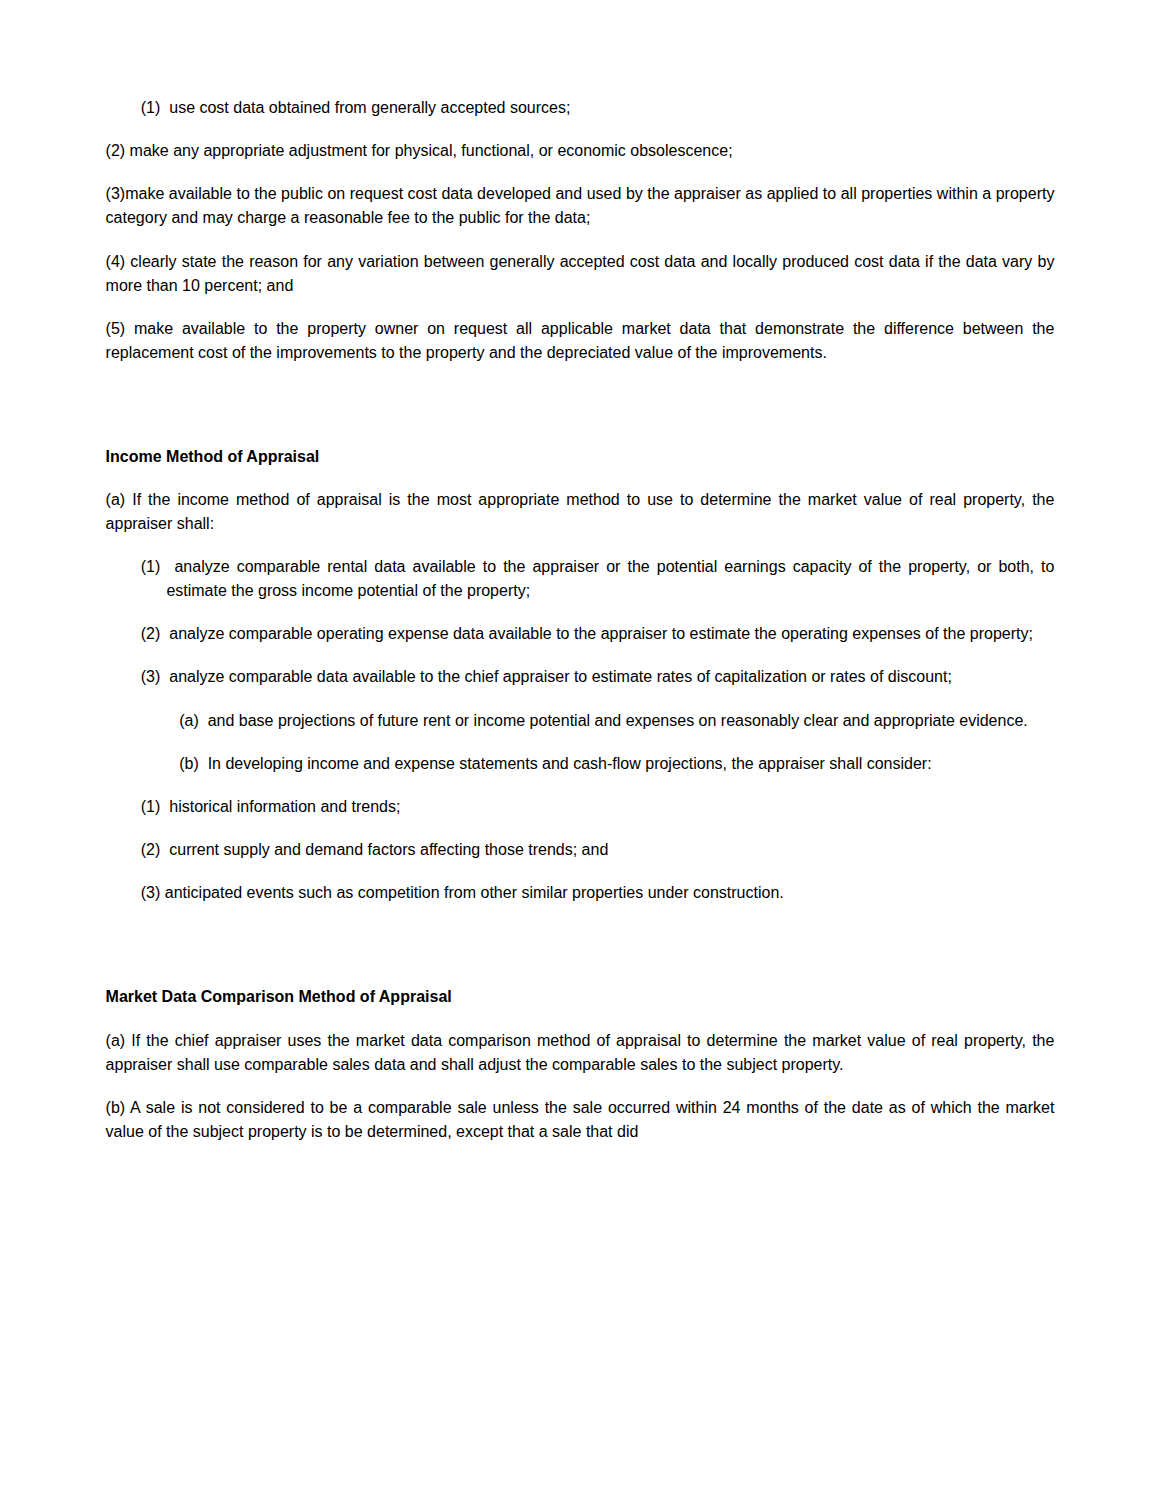(1) use cost data obtained from generally accepted sources;
(2) make any appropriate adjustment for physical, functional, or economic obsolescence;
(3)make available to the public on request cost data developed and used by the appraiser as applied to all properties within a property category and may charge a reasonable fee to the public for the data;
(4) clearly state the reason for any variation between generally accepted cost data and locally produced cost data if the data vary by more than 10 percent; and
(5) make available to the property owner on request all applicable market data that demonstrate the difference between the replacement cost of the improvements to the property and the depreciated value of the improvements.
Income Method of Appraisal
(a) If the income method of appraisal is the most appropriate method to use to determine the market value of real property, the appraiser shall:
(1) analyze comparable rental data available to the appraiser or the potential earnings capacity of the property, or both, to estimate the gross income potential of the property;
(2) analyze comparable operating expense data available to the appraiser to estimate the operating expenses of the property;
(3) analyze comparable data available to the chief appraiser to estimate rates of capitalization or rates of discount;
(a) and base projections of future rent or income potential and expenses on reasonably clear and appropriate evidence.
(b) In developing income and expense statements and cash-flow projections, the appraiser shall consider:
(1) historical information and trends;
(2) current supply and demand factors affecting those trends; and
(3) anticipated events such as competition from other similar properties under construction.
Market Data Comparison Method of Appraisal
(a) If the chief appraiser uses the market data comparison method of appraisal to determine the market value of real property, the appraiser shall use comparable sales data and shall adjust the comparable sales to the subject property.
(b) A sale is not considered to be a comparable sale unless the sale occurred within 24 months of the date as of which the market value of the subject property is to be determined, except that a sale that did